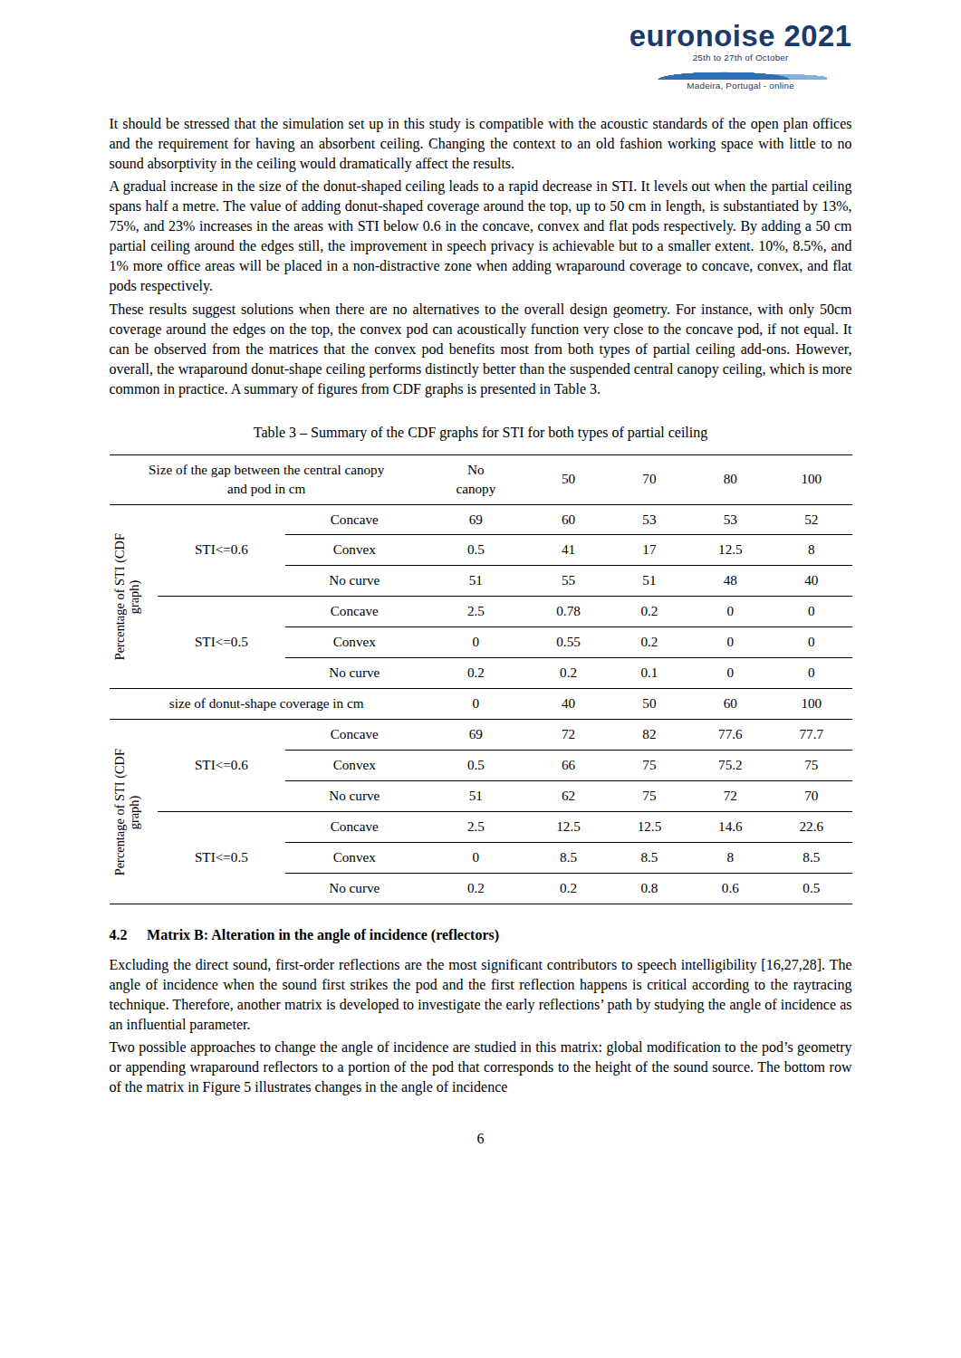euronoise 2021
25th to 27th of October
Madeira, Portugal - online
It should be stressed that the simulation set up in this study is compatible with the acoustic standards of the open plan offices and the requirement for having an absorbent ceiling. Changing the context to an old fashion working space with little to no sound absorptivity in the ceiling would dramatically affect the results.
A gradual increase in the size of the donut-shaped ceiling leads to a rapid decrease in STI. It levels out when the partial ceiling spans half a metre. The value of adding donut-shaped coverage around the top, up to 50 cm in length, is substantiated by 13%, 75%, and 23% increases in the areas with STI below 0.6 in the concave, convex and flat pods respectively. By adding a 50 cm partial ceiling around the edges still, the improvement in speech privacy is achievable but to a smaller extent. 10%, 8.5%, and 1% more office areas will be placed in a non-distractive zone when adding wraparound coverage to concave, convex, and flat pods respectively.
These results suggest solutions when there are no alternatives to the overall design geometry. For instance, with only 50cm coverage around the edges on the top, the convex pod can acoustically function very close to the concave pod, if not equal. It can be observed from the matrices that the convex pod benefits most from both types of partial ceiling add-ons. However, overall, the wraparound donut-shape ceiling performs distinctly better than the suspended central canopy ceiling, which is more common in practice. A summary of figures from CDF graphs is presented in Table 3.
Table 3 – Summary of the CDF graphs for STI for both types of partial ceiling
| Size of the gap between the central canopy and pod in cm | No canopy | 50 | 70 | 80 | 100 |
| --- | --- | --- | --- | --- | --- |
| Percentage of STI (CDF graph) | STI<=0.6 | Concave | 69 | 60 | 53 | 53 | 52 |
| Convex | 0.5 | 41 | 17 | 12.5 | 8 |
| No curve | 51 | 55 | 51 | 48 | 40 |
| STI<=0.5 | Concave | 2.5 | 0.78 | 0.2 | 0 | 0 |
| Convex | 0 | 0.55 | 0.2 | 0 | 0 |
| No curve | 0.2 | 0.2 | 0.1 | 0 | 0 |
| size of donut-shape coverage in cm | 0 | 40 | 50 | 60 | 100 |
| Percentage of STI (CDF graph) | STI<=0.6 | Concave | 69 | 72 | 82 | 77.6 | 77.7 |
| Convex | 0.5 | 66 | 75 | 75.2 | 75 |
| No curve | 51 | 62 | 75 | 72 | 70 |
| STI<=0.5 | Concave | 2.5 | 12.5 | 12.5 | 14.6 | 22.6 |
| Convex | 0 | 8.5 | 8.5 | 8 | 8.5 |
| No curve | 0.2 | 0.2 | 0.8 | 0.6 | 0.5 |
4.2 Matrix B: Alteration in the angle of incidence (reflectors)
Excluding the direct sound, first-order reflections are the most significant contributors to speech intelligibility [16,27,28]. The angle of incidence when the sound first strikes the pod and the first reflection happens is critical according to the raytracing technique. Therefore, another matrix is developed to investigate the early reflections’ path by studying the angle of incidence as an influential parameter.
Two possible approaches to change the angle of incidence are studied in this matrix: global modification to the pod’s geometry or appending wraparound reflectors to a portion of the pod that corresponds to the height of the sound source. The bottom row of the matrix in Figure 5 illustrates changes in the angle of incidence
6